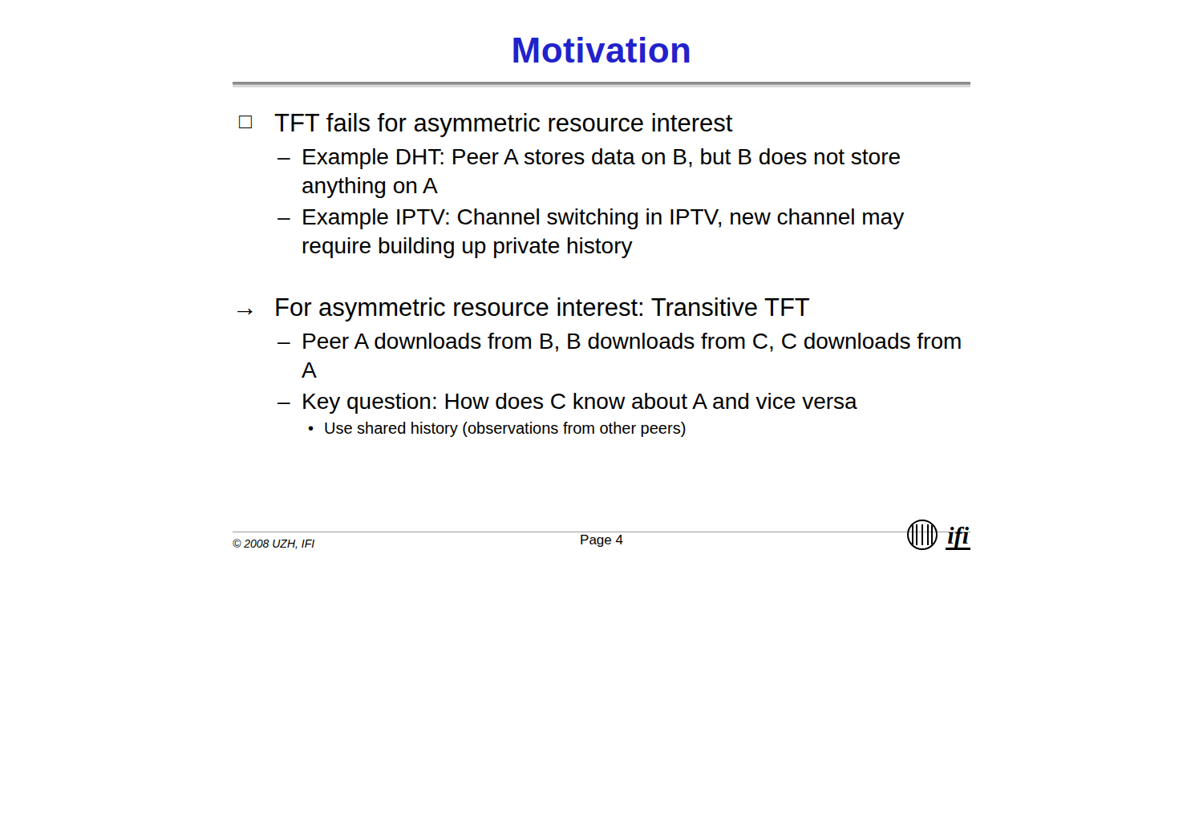Motivation
TFT fails for asymmetric resource interest
Example DHT: Peer A stores data on B, but B does not store anything on A
Example IPTV: Channel switching in IPTV, new channel may require building up private history
For asymmetric resource interest: Transitive TFT
Peer A downloads from B, B downloads from C, C downloads from A
Key question: How does C know about A and vice versa
Use shared history (observations from other peers)
© 2008 UZH, IFI Page 4 ifi